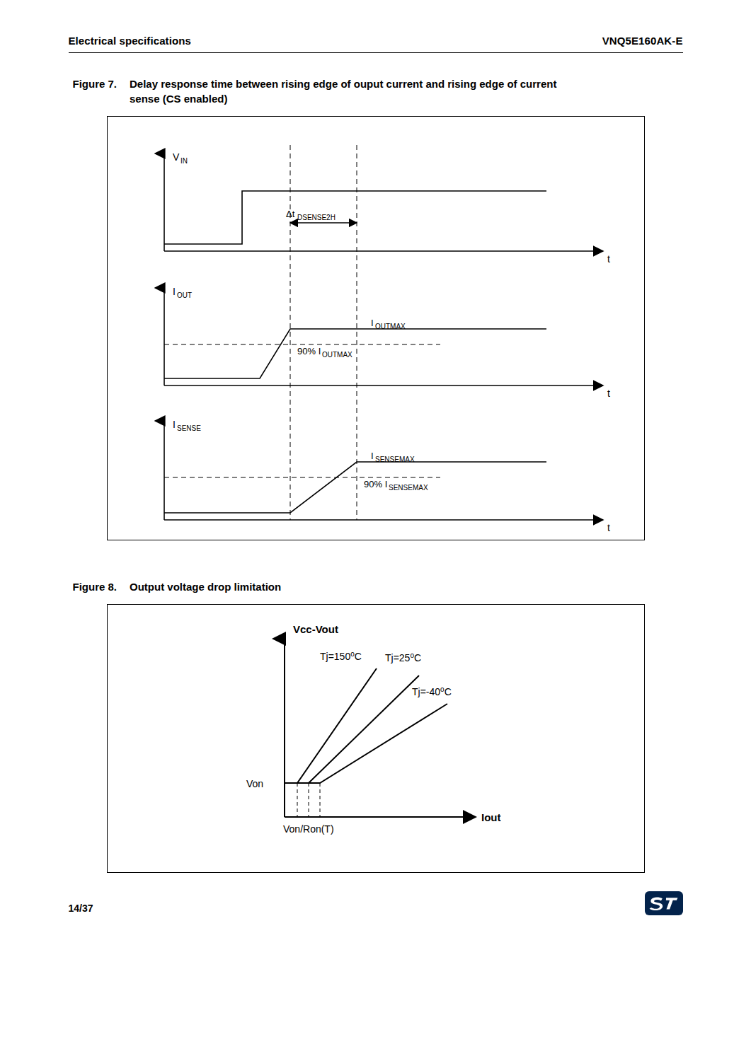Electrical specifications
VNQ5E160AK-E
Figure 7. Delay response time between rising edge of ouput current and rising edge of current sense (CS enabled)
V IN t Δt DSENSE2H I OUT t I OUTMAX 90% I OUTMAX I SENSE t I SENSEMAX 90% I SENSEMAX
Figure 8. Output voltage drop limitation
Vcc-Vout Iout Von Tj=150oC Tj=25oC Tj=-40oC Von/Ron(T)
14/37